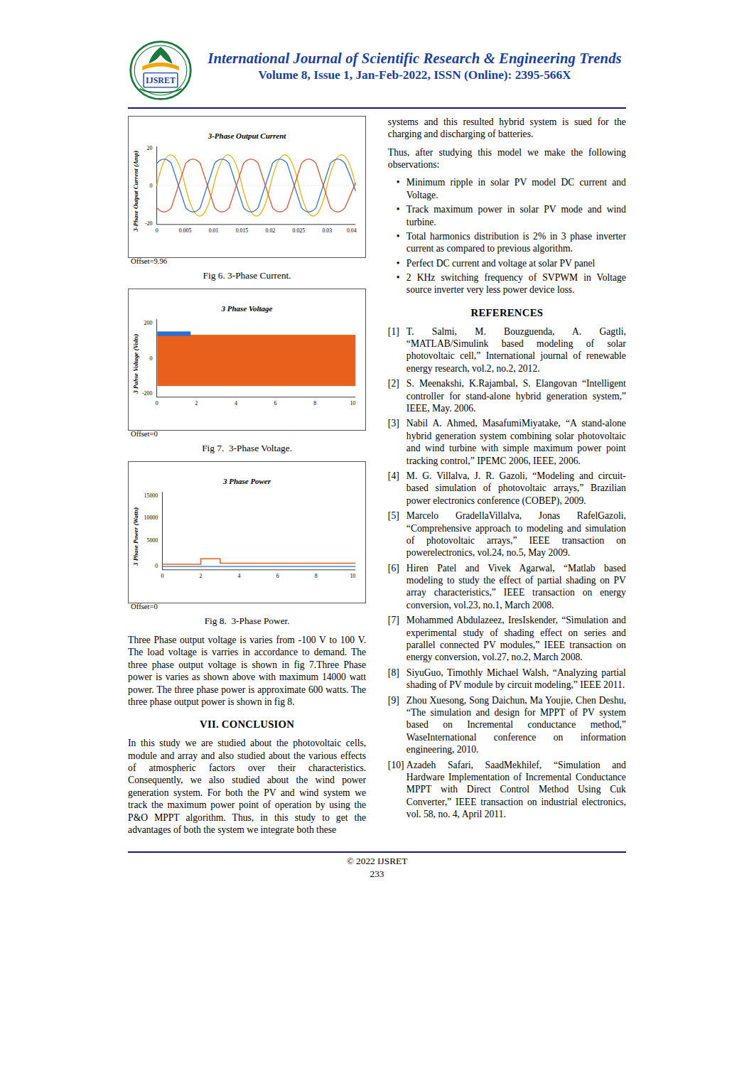IJSRET
International Journal of Scientific Research & Engineering Trends
Volume 8, Issue 1, Jan-Feb-2022, ISSN (Online): 2395-566X
3-Phase Output Current 3-Phase Output Current (Amp) 20 0 -20 0 0.005 0.01 0.015 0.02 0.025 0.03 0.04
Offset=9.96
Fig 6. 3-Phase Current.
3 Phase Voltage 3 Pahse Voltage (Volts) 200 0 -200 0 2 4 6 8 10
Offset=0
Fig 7. 3-Phase Voltage.
3 Phase Power 3 Phase Power (Watts) 15000 10000 5000 0 0 2 4 6 8 10
Offset=0
Fig 8. 3-Phase Power.
Three Phase output voltage is varies from -100 V to 100 V. The load voltage is varries in accordance to demand. The three phase output voltage is shown in fig 7.Three Phase power is varies as shown above with maximum 14000 watt power. The three phase power is approximate 600 watts. The three phase output power is shown in fig 8.
VII. CONCLUSION
In this study we are studied about the photovoltaic cells, module and array and also studied about the various effects of atmospheric factors over their characteristics. Consequently, we also studied about the wind power generation system. For both the PV and wind system we track the maximum power point of operation by using the P&O MPPT algorithm. Thus, in this study to get the advantages of both the system we integrate both these
systems and this resulted hybrid system is sued for the charging and discharging of batteries.
Thus, after studying this model we make the following observations:
Minimum ripple in solar PV model DC current and Voltage.
Track maximum power in solar PV mode and wind turbine.
Total harmonics distribution is 2% in 3 phase inverter current as compared to previous algorithm.
Perfect DC current and voltage at solar PV panel
2 KHz switching frequency of SVPWM in Voltage source inverter very less power device loss.
REFERENCES
T. Salmi, M. Bouzguenda, A. Gagtli, “MATLAB/Simulink based modeling of solar photovoltaic cell,” International journal of renewable energy research, vol.2, no.2, 2012.
S. Meenakshi, K.Rajambal, S. Elangovan “Intelligent controller for stand-alone hybrid generation system,” IEEE, May. 2006.
Nabil A. Ahmed, MasafumiMiyatake, “A stand-alone hybrid generation system combining solar photovoltaic and wind turbine with simple maximum power point tracking control,” IPEMC 2006, IEEE, 2006.
M. G. Villalva, J. R. Gazoli, “Modeling and circuit-based simulation of photovoltaic arrays,” Brazilian power electronics conference (COBEP), 2009.
Marcelo GradellaVillalva, Jonas RafelGazoli, “Comprehensive approach to modeling and simulation of photovoltaic arrays,” IEEE transaction on powerelectronics, vol.24, no.5, May 2009.
Hiren Patel and Vivek Agarwal, “Matlab based modeling to study the effect of partial shading on PV array characteristics,” IEEE transaction on energy conversion, vol.23, no.1, March 2008.
Mohammed Abdulazeez, IresIskender, “Simulation and experimental study of shading effect on series and parallel connected PV modules,” IEEE transaction on energy conversion, vol.27, no.2, March 2008.
SiyuGuo, Timothly Michael Walsh, “Analyzing partial shading of PV module by circuit modeling,” IEEE 2011.
Zhou Xuesong, Song Daichun, Ma Youjie, Chen Deshu, “The simulation and design for MPPT of PV system based on Incremental conductance method,” WaseInternational conference on information engineering, 2010.
Azadeh Safari, SaadMekhilef, “Simulation and Hardware Implementation of Incremental Conductance MPPT with Direct Control Method Using Cuk Converter,” IEEE transaction on industrial electronics, vol. 58, no. 4, April 2011.
© 2022 IJSRET
233